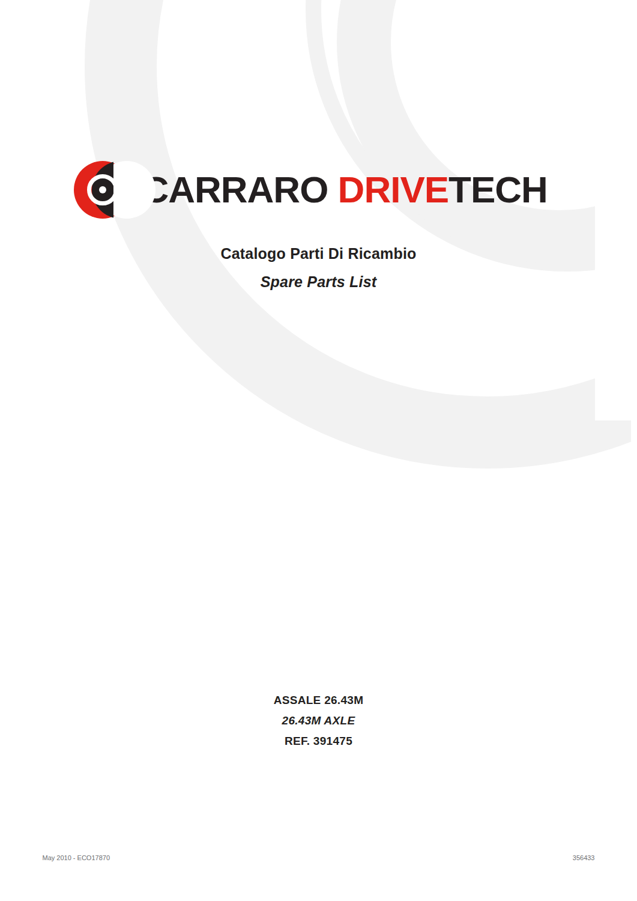CARRARO DRIVE TECH
Catalogo Parti Di Ricambio
Spare Parts List
ASSALE 26.43M
26.43M AXLE
REF. 391475
May 2010 - ECO17870 356433